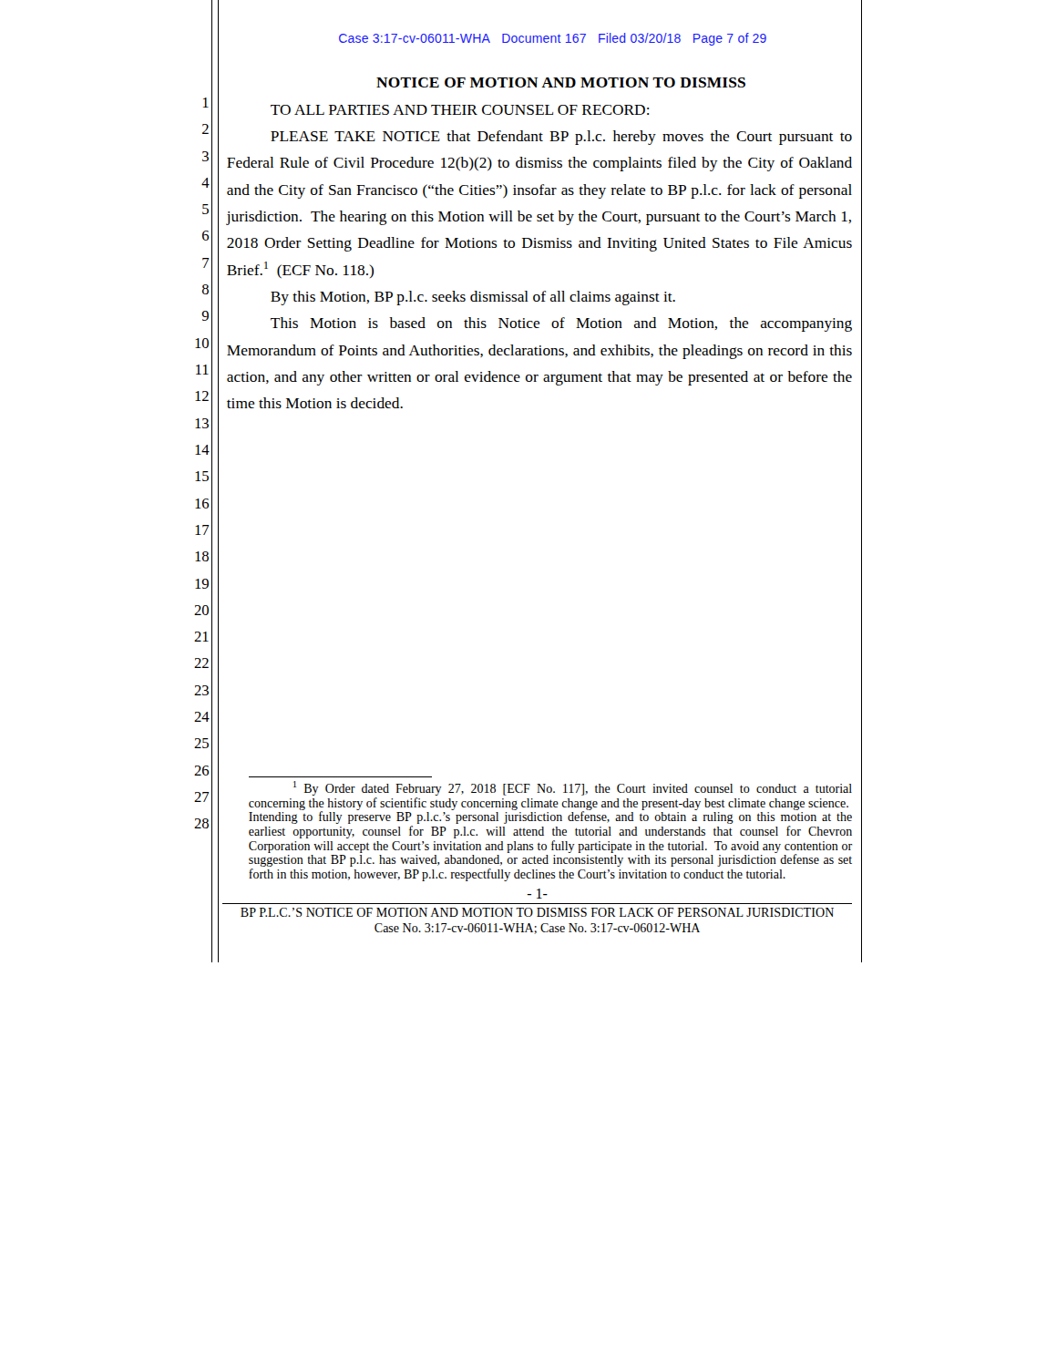Case 3:17-cv-06011-WHA Document 167 Filed 03/20/18 Page 7 of 29
1
2
3
4
5
6
7
8
9
10
11
12
13
14
15
16
17
18
19
20
21
22
23
24
25
26
27
28
NOTICE OF MOTION AND MOTION TO DISMISS
TO ALL PARTIES AND THEIR COUNSEL OF RECORD:
PLEASE TAKE NOTICE that Defendant BP p.l.c. hereby moves the Court pursuant to Federal Rule of Civil Procedure 12(b)(2) to dismiss the complaints filed by the City of Oakland and the City of San Francisco (“the Cities”) insofar as they relate to BP p.l.c. for lack of personal jurisdiction. The hearing on this Motion will be set by the Court, pursuant to the Court’s March 1, 2018 Order Setting Deadline for Motions to Dismiss and Inviting United States to File Amicus Brief.1 (ECF No. 118.)
By this Motion, BP p.l.c. seeks dismissal of all claims against it.
This Motion is based on this Notice of Motion and Motion, the accompanying Memorandum of Points and Authorities, declarations, and exhibits, the pleadings on record in this action, and any other written or oral evidence or argument that may be presented at or before the time this Motion is decided.
1 By Order dated February 27, 2018 [ECF No. 117], the Court invited counsel to conduct a tutorial concerning the history of scientific study concerning climate change and the present-day best climate change science. Intending to fully preserve BP p.l.c.’s personal jurisdiction defense, and to obtain a ruling on this motion at the earliest opportunity, counsel for BP p.l.c. will attend the tutorial and understands that counsel for Chevron Corporation will accept the Court’s invitation and plans to fully participate in the tutorial. To avoid any contention or suggestion that BP p.l.c. has waived, abandoned, or acted inconsistently with its personal jurisdiction defense as set forth in this motion, however, BP p.l.c. respectfully declines the Court’s invitation to conduct the tutorial.
- 1-
BP P.L.C.’S NOTICE OF MOTION AND MOTION TO DISMISS FOR LACK OF PERSONAL JURISDICTION
Case No. 3:17-cv-06011-WHA; Case No. 3:17-cv-06012-WHA